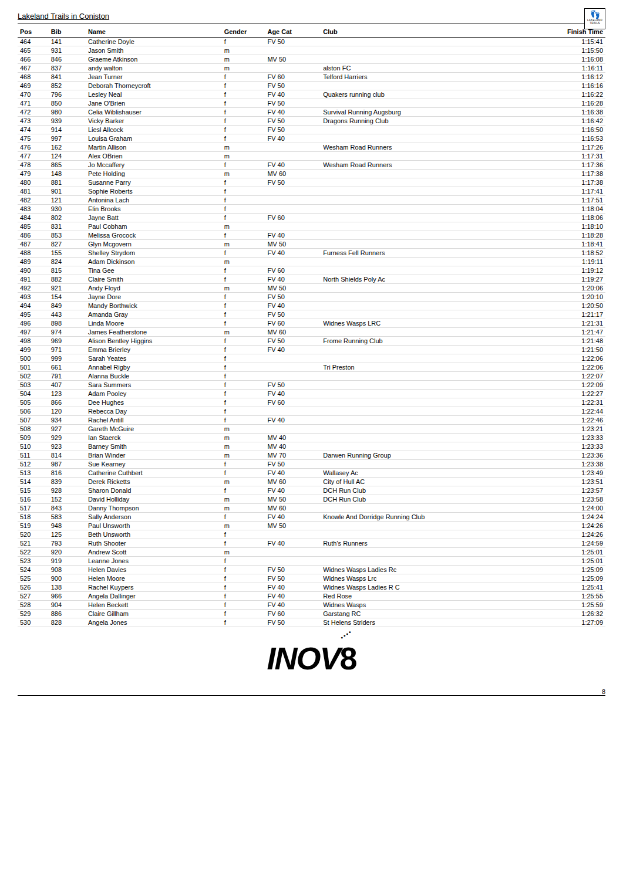Lakeland Trails in Coniston
👣 LAKELAND
TRAILS
| Pos | Bib | Name | Gender | Age Cat | Club | Finish Time |
| --- | --- | --- | --- | --- | --- | --- |
| 464 | 141 | Catherine Doyle | f | FV 50 | | 1:15:41 |
| 465 | 931 | Jason Smith | m | | | 1:15:50 |
| 466 | 846 | Graeme Atkinson | m | MV 50 | | 1:16:08 |
| 467 | 837 | andy walton | m | | alston FC | 1:16:11 |
| 468 | 841 | Jean Turner | f | FV 60 | Telford Harriers | 1:16:12 |
| 469 | 852 | Deborah Thorneycroft | f | FV 50 | | 1:16:16 |
| 470 | 796 | Lesley Neal | f | FV 40 | Quakers running club | 1:16:22 |
| 471 | 850 | Jane O'Brien | f | FV 50 | | 1:16:28 |
| 472 | 980 | Celia Wiblishauser | f | FV 40 | Survival Running Augsburg | 1:16:38 |
| 473 | 939 | Vicky Barker | f | FV 50 | Dragons Running Club | 1:16:42 |
| 474 | 914 | Liesl Allcock | f | FV 50 | | 1:16:50 |
| 475 | 997 | Louisa Graham | f | FV 40 | | 1:16:53 |
| 476 | 162 | Martin Allison | m | | Wesham Road Runners | 1:17:26 |
| 477 | 124 | Alex OBrien | m | | | 1:17:31 |
| 478 | 865 | Jo Mccaffery | f | FV 40 | Wesham Road Runners | 1:17:36 |
| 479 | 148 | Pete Holding | m | MV 60 | | 1:17:38 |
| 480 | 881 | Susanne Parry | f | FV 50 | | 1:17:38 |
| 481 | 901 | Sophie Roberts | f | | | 1:17:41 |
| 482 | 121 | Antonina Lach | f | | | 1:17:51 |
| 483 | 930 | Elin Brooks | f | | | 1:18:04 |
| 484 | 802 | Jayne Batt | f | FV 60 | | 1:18:06 |
| 485 | 831 | Paul Cobham | m | | | 1:18:10 |
| 486 | 853 | Melissa Grocock | f | FV 40 | | 1:18:28 |
| 487 | 827 | Glyn Mcgovern | m | MV 50 | | 1:18:41 |
| 488 | 155 | Shelley Strydom | f | FV 40 | Furness Fell Runners | 1:18:52 |
| 489 | 824 | Adam Dickinson | m | | | 1:19:11 |
| 490 | 815 | Tina Gee | f | FV 60 | | 1:19:12 |
| 491 | 882 | Claire Smith | f | FV 40 | North Shields Poly Ac | 1:19:27 |
| 492 | 921 | Andy Floyd | m | MV 50 | | 1:20:06 |
| 493 | 154 | Jayne Dore | f | FV 50 | | 1:20:10 |
| 494 | 849 | Mandy Borthwick | f | FV 40 | | 1:20:50 |
| 495 | 443 | Amanda Gray | f | FV 50 | | 1:21:17 |
| 496 | 898 | Linda Moore | f | FV 60 | Widnes Wasps LRC | 1:21:31 |
| 497 | 974 | James Featherstone | m | MV 60 | | 1:21:47 |
| 498 | 969 | Alison Bentley Higgins | f | FV 50 | Frome Running Club | 1:21:48 |
| 499 | 971 | Emma Brierley | f | FV 40 | | 1:21:50 |
| 500 | 999 | Sarah Yeates | f | | | 1:22:06 |
| 501 | 661 | Annabel Rigby | f | | Tri Preston | 1:22:06 |
| 502 | 791 | Alanna Buckle | f | | | 1:22:07 |
| 503 | 407 | Sara Summers | f | FV 50 | | 1:22:09 |
| 504 | 123 | Adam Pooley | f | FV 40 | | 1:22:27 |
| 505 | 866 | Dee Hughes | f | FV 60 | | 1:22:31 |
| 506 | 120 | Rebecca Day | f | | | 1:22:44 |
| 507 | 934 | Rachel Antill | f | FV 40 | | 1:22:46 |
| 508 | 927 | Gareth McGuire | m | | | 1:23:21 |
| 509 | 929 | Ian Staerck | m | MV 40 | | 1:23:33 |
| 510 | 923 | Barney Smith | m | MV 40 | | 1:23:33 |
| 511 | 814 | Brian Winder | m | MV 70 | Darwen Running Group | 1:23:36 |
| 512 | 987 | Sue Kearney | f | FV 50 | | 1:23:38 |
| 513 | 816 | Catherine Cuthbert | f | FV 40 | Wallasey Ac | 1:23:49 |
| 514 | 839 | Derek Ricketts | m | MV 60 | City of Hull AC | 1:23:51 |
| 515 | 928 | Sharon Donald | f | FV 40 | DCH Run Club | 1:23:57 |
| 516 | 152 | David Holliday | m | MV 50 | DCH Run Club | 1:23:58 |
| 517 | 843 | Danny Thompson | m | MV 60 | | 1:24:00 |
| 518 | 583 | Sally Anderson | f | FV 40 | Knowle And Dorridge Running Club | 1:24:24 |
| 519 | 948 | Paul Unsworth | m | MV 50 | | 1:24:26 |
| 520 | 125 | Beth Unsworth | f | | | 1:24:26 |
| 521 | 793 | Ruth Shooter | f | FV 40 | Ruth's Runners | 1:24:59 |
| 522 | 920 | Andrew Scott | m | | | 1:25:01 |
| 523 | 919 | Leanne Jones | f | | | 1:25:01 |
| 524 | 908 | Helen Davies | f | FV 50 | Widnes Wasps Ladies Rc | 1:25:09 |
| 525 | 900 | Helen Moore | f | FV 50 | Widnes Wasps Lrc | 1:25:09 |
| 526 | 138 | Rachel Kuypers | f | FV 40 | Widnes Wasps Ladies R C | 1:25:41 |
| 527 | 966 | Angela Dallinger | f | FV 40 | Red Rose | 1:25:55 |
| 528 | 904 | Helen Beckett | f | FV 40 | Widnes Wasps | 1:25:59 |
| 529 | 886 | Claire Gillham | f | FV 60 | Garstang RC | 1:26:32 |
| 530 | 828 | Angela Jones | f | FV 50 | St Helens Striders | 1:27:09 |
••••INOV8
8